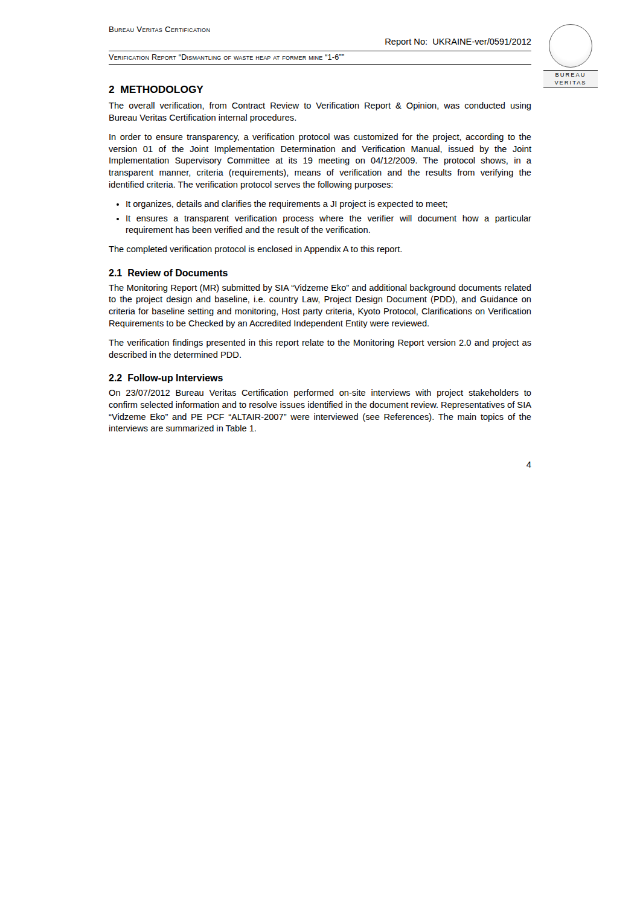BUREAU
VERITAS
Bureau Veritas Certification
Report No: UKRAINE-ver/0591/2012
Verification Report “Dismantling of waste heap at former mine “1-6””
2 METHODOLOGY
The overall verification, from Contract Review to Verification Report & Opinion, was conducted using Bureau Veritas Certification internal procedures.
In order to ensure transparency, a verification protocol was customized for the project, according to the version 01 of the Joint Implementation Determination and Verification Manual, issued by the Joint Implementation Supervisory Committee at its 19 meeting on 04/12/2009. The protocol shows, in a transparent manner, criteria (requirements), means of verification and the results from verifying the identified criteria. The verification protocol serves the following purposes:
It organizes, details and clarifies the requirements a JI project is expected to meet;
It ensures a transparent verification process where the verifier will document how a particular requirement has been verified and the result of the verification.
The completed verification protocol is enclosed in Appendix A to this report.
2.1 Review of Documents
The Monitoring Report (MR) submitted by SIA “Vidzeme Eko” and additional background documents related to the project design and baseline, i.e. country Law, Project Design Document (PDD), and Guidance on criteria for baseline setting and monitoring, Host party criteria, Kyoto Protocol, Clarifications on Verification Requirements to be Checked by an Accredited Independent Entity were reviewed.
The verification findings presented in this report relate to the Monitoring Report version 2.0 and project as described in the determined PDD.
2.2 Follow-up Interviews
On 23/07/2012 Bureau Veritas Certification performed on-site interviews with project stakeholders to confirm selected information and to resolve issues identified in the document review. Representatives of SIA “Vidzeme Eko” and PE PCF “ALTAIR-2007” were interviewed (see References). The main topics of the interviews are summarized in Table 1.
4